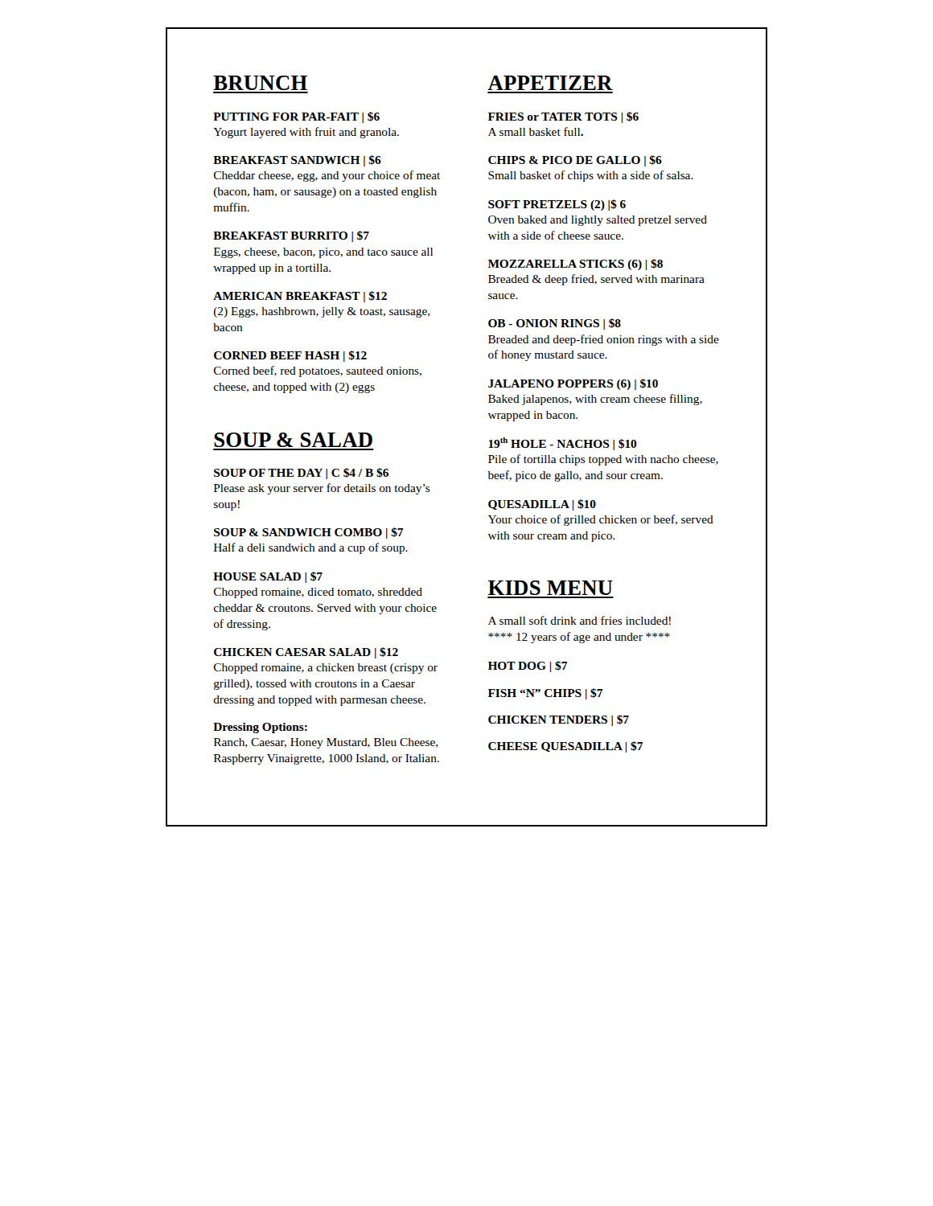BRUNCH
PUTTING FOR PAR-FAIT | $6
Yogurt layered with fruit and granola.
BREAKFAST SANDWICH | $6
Cheddar cheese, egg, and your choice of meat (bacon, ham, or sausage) on a toasted english muffin.
BREAKFAST BURRITO | $7
Eggs, cheese, bacon, pico, and taco sauce all wrapped up in a tortilla.
AMERICAN BREAKFAST | $12
(2) Eggs, hashbrown, jelly & toast, sausage, bacon
CORNED BEEF HASH | $12
Corned beef, red potatoes, sauteed onions, cheese, and topped with (2) eggs
SOUP & SALAD
SOUP OF THE DAY | C $4 / B $6
Please ask your server for details on today’s soup!
SOUP & SANDWICH COMBO | $7
Half a deli sandwich and a cup of soup.
HOUSE SALAD | $7
Chopped romaine, diced tomato, shredded cheddar & croutons. Served with your choice of dressing.
CHICKEN CAESAR SALAD | $12
Chopped romaine, a chicken breast (crispy or grilled), tossed with croutons in a Caesar dressing and topped with parmesan cheese.
Dressing Options:
Ranch, Caesar, Honey Mustard, Bleu Cheese, Raspberry Vinaigrette, 1000 Island, or Italian.
APPETIZER
FRIES or TATER TOTS | $6
A small basket full.
CHIPS & PICO DE GALLO | $6
Small basket of chips with a side of salsa.
SOFT PRETZELS (2) |$ 6
Oven baked and lightly salted pretzel served with a side of cheese sauce.
MOZZARELLA STICKS (6) | $8
Breaded & deep fried, served with marinara sauce.
OB - ONION RINGS | $8
Breaded and deep-fried onion rings with a side of honey mustard sauce.
JALAPENO POPPERS (6) | $10
Baked jalapenos, with cream cheese filling, wrapped in bacon.
19th HOLE - NACHOS | $10
Pile of tortilla chips topped with nacho cheese, beef, pico de gallo, and sour cream.
QUESADILLA | $10
Your choice of grilled chicken or beef, served with sour cream and pico.
KIDS MENU
A small soft drink and fries included!
**** 12 years of age and under ****
HOT DOG | $7
FISH “N” CHIPS | $7
CHICKEN TENDERS | $7
CHEESE QUESADILLA | $7